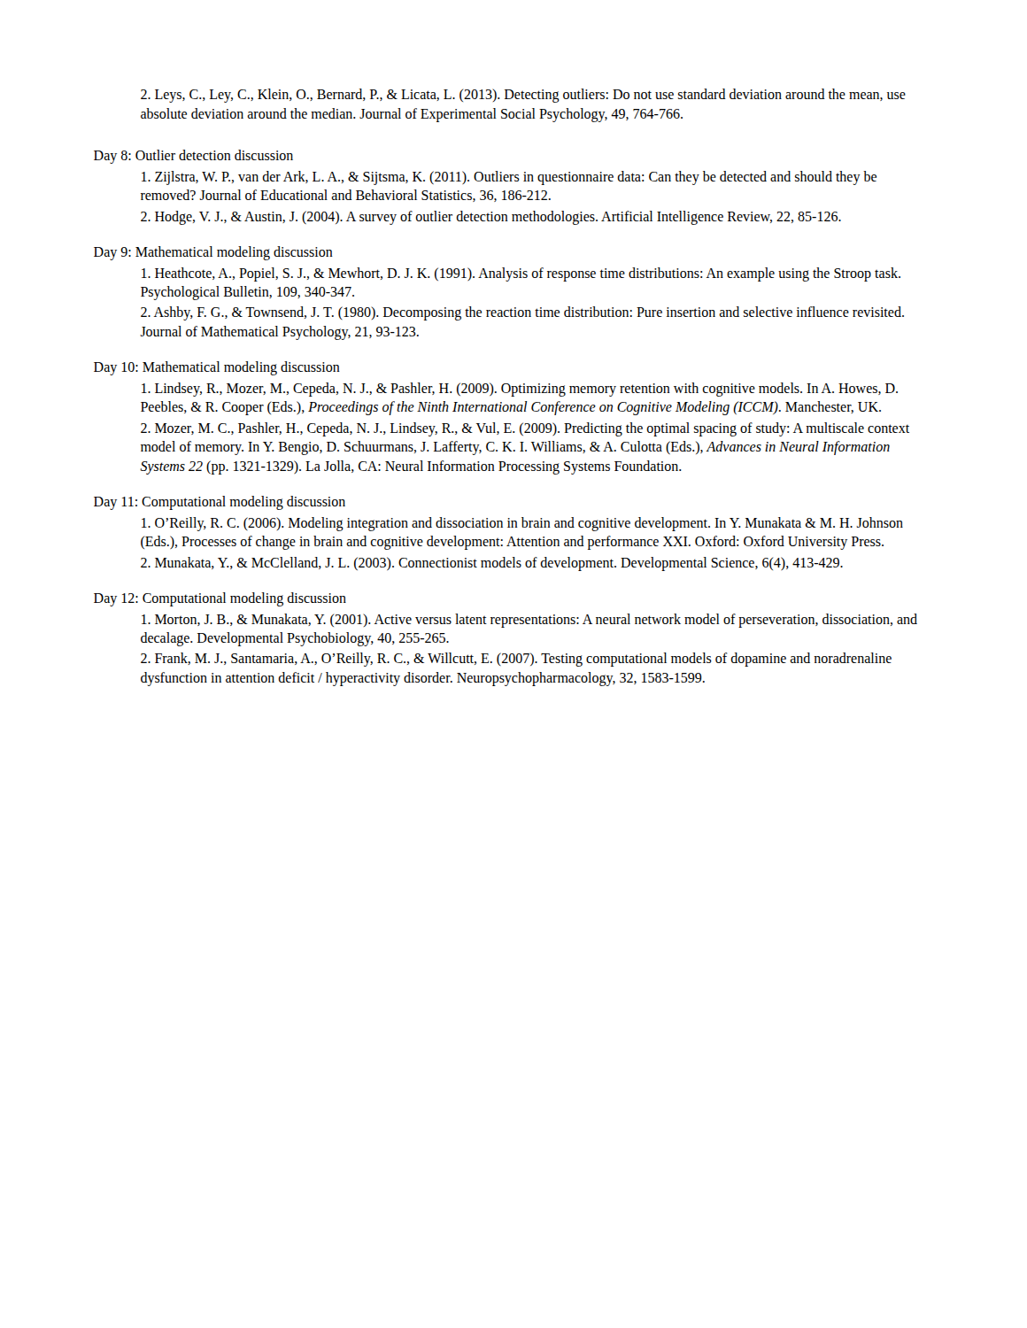2. Leys, C., Ley, C., Klein, O., Bernard, P., & Licata, L. (2013). Detecting outliers: Do not use standard deviation around the mean, use absolute deviation around the median. Journal of Experimental Social Psychology, 49, 764-766.
Day 8: Outlier detection discussion
1. Zijlstra, W. P., van der Ark, L. A., & Sijtsma, K. (2011). Outliers in questionnaire data: Can they be detected and should they be removed? Journal of Educational and Behavioral Statistics, 36, 186-212.
2. Hodge, V. J., & Austin, J. (2004). A survey of outlier detection methodologies. Artificial Intelligence Review, 22, 85-126.
Day 9: Mathematical modeling discussion
1. Heathcote, A., Popiel, S. J., & Mewhort, D. J. K. (1991). Analysis of response time distributions: An example using the Stroop task. Psychological Bulletin, 109, 340-347.
2. Ashby, F. G., & Townsend, J. T. (1980). Decomposing the reaction time distribution: Pure insertion and selective influence revisited. Journal of Mathematical Psychology, 21, 93-123.
Day 10: Mathematical modeling discussion
1. Lindsey, R., Mozer, M., Cepeda, N. J., & Pashler, H. (2009). Optimizing memory retention with cognitive models. In A. Howes, D. Peebles, & R. Cooper (Eds.), Proceedings of the Ninth International Conference on Cognitive Modeling (ICCM). Manchester, UK.
2. Mozer, M. C., Pashler, H., Cepeda, N. J., Lindsey, R., & Vul, E. (2009). Predicting the optimal spacing of study: A multiscale context model of memory. In Y. Bengio, D. Schuurmans, J. Lafferty, C. K. I. Williams, & A. Culotta (Eds.), Advances in Neural Information Systems 22 (pp. 1321-1329). La Jolla, CA: Neural Information Processing Systems Foundation.
Day 11: Computational modeling discussion
1. O’Reilly, R. C. (2006). Modeling integration and dissociation in brain and cognitive development. In Y. Munakata & M. H. Johnson (Eds.), Processes of change in brain and cognitive development: Attention and performance XXI. Oxford: Oxford University Press.
2. Munakata, Y., & McClelland, J. L. (2003). Connectionist models of development. Developmental Science, 6(4), 413-429.
Day 12: Computational modeling discussion
1. Morton, J. B., & Munakata, Y. (2001). Active versus latent representations: A neural network model of perseveration, dissociation, and decalage. Developmental Psychobiology, 40, 255-265.
2. Frank, M. J., Santamaria, A., O’Reilly, R. C., & Willcutt, E. (2007). Testing computational models of dopamine and noradrenaline dysfunction in attention deficit / hyperactivity disorder. Neuropsychopharmacology, 32, 1583-1599.